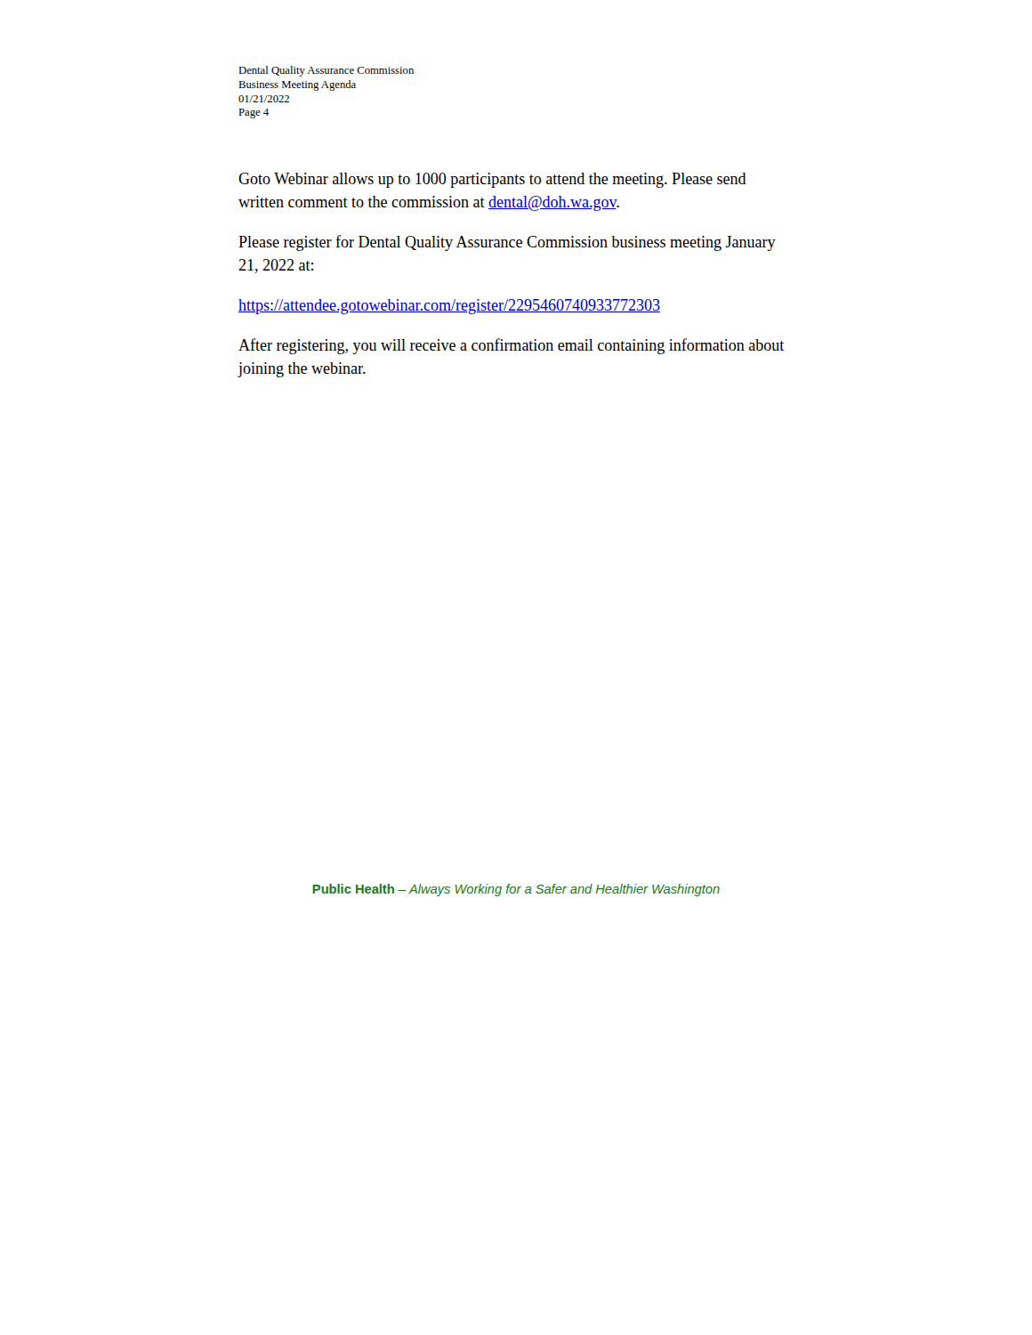Dental Quality Assurance Commission
Business Meeting Agenda
01/21/2022
Page 4
Goto Webinar allows up to 1000 participants to attend the meeting. Please send written comment to the commission at dental@doh.wa.gov.
Please register for Dental Quality Assurance Commission business meeting January 21, 2022 at:
https://attendee.gotowebinar.com/register/2295460740933772303
After registering, you will receive a confirmation email containing information about joining the webinar.
Public Health – Always Working for a Safer and Healthier Washington